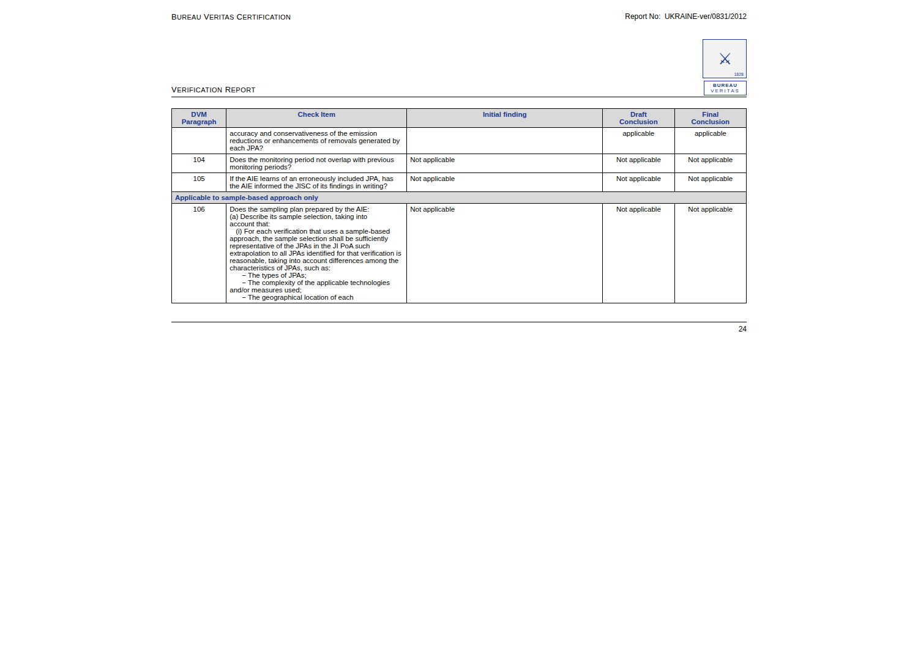BUREAU VERITAS CERTIFICATION
Report No: UKRAINE-ver/0831/2012
VERIFICATION REPORT
⚔ 1828
BUREAU VERITAS
| DVM Paragraph | Check Item | Initial finding | Draft Conclusion | Final Conclusion |
| --- | --- | --- | --- | --- |
| | accuracy and conservativeness of the emission reductions or enhancements of removals generated by each JPA? | | applicable | applicable |
| 104 | Does the monitoring period not overlap with previous monitoring periods? | Not applicable | Not applicable | Not applicable |
| 105 | If the AIE learns of an erroneously included JPA, has the AIE informed the JISC of its findings in writing? | Not applicable | Not applicable | Not applicable |
| Applicable to sample-based approach only |
| 106 | Does the sampling plan prepared by the AIE: (a) Describe its sample selection, taking into account that: (i) For each verification that uses a sample-based approach, the sample selection shall be sufficiently representative of the JPAs in the JI PoA such extrapolation to all JPAs identified for that verification is reasonable, taking into account differences among the characteristics of JPAs, such as: − The types of JPAs; − The complexity of the applicable technologies and/or measures used; − The geographical location of each | Not applicable | Not applicable | Not applicable |
24